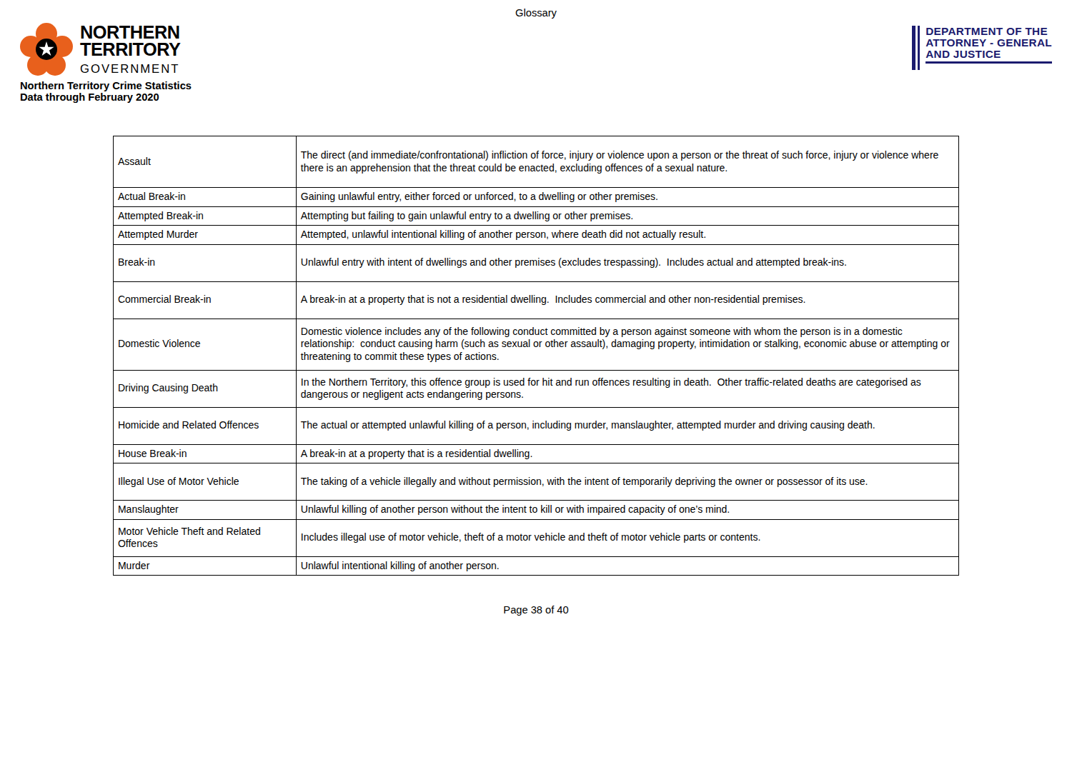Glossary
NORTHERN
TERRITORY
GOVERNMENT
DEPARTMENT OF THE
ATTORNEY - GENERAL
AND JUSTICE
Northern Territory Crime Statistics
Data through February 2020
| Assault | The direct (and immediate/confrontational) infliction of force, injury or violence upon a person or the threat of such force, injury or violence where there is an apprehension that the threat could be enacted, excluding offences of a sexual nature. |
| Actual Break-in | Gaining unlawful entry, either forced or unforced, to a dwelling or other premises. |
| Attempted Break-in | Attempting but failing to gain unlawful entry to a dwelling or other premises. |
| Attempted Murder | Attempted, unlawful intentional killing of another person, where death did not actually result. |
| Break-in | Unlawful entry with intent of dwellings and other premises (excludes trespassing). Includes actual and attempted break-ins. |
| Commercial Break-in | A break-in at a property that is not a residential dwelling. Includes commercial and other non-residential premises. |
| Domestic Violence | Domestic violence includes any of the following conduct committed by a person against someone with whom the person is in a domestic relationship: conduct causing harm (such as sexual or other assault), damaging property, intimidation or stalking, economic abuse or attempting or threatening to commit these types of actions. |
| Driving Causing Death | In the Northern Territory, this offence group is used for hit and run offences resulting in death. Other traffic-related deaths are categorised as dangerous or negligent acts endangering persons. |
| Homicide and Related Offences | The actual or attempted unlawful killing of a person, including murder, manslaughter, attempted murder and driving causing death. |
| House Break-in | A break-in at a property that is a residential dwelling. |
| Illegal Use of Motor Vehicle | The taking of a vehicle illegally and without permission, with the intent of temporarily depriving the owner or possessor of its use. |
| Manslaughter | Unlawful killing of another person without the intent to kill or with impaired capacity of one’s mind. |
| Motor Vehicle Theft and Related Offences | Includes illegal use of motor vehicle, theft of a motor vehicle and theft of motor vehicle parts or contents. |
| Murder | Unlawful intentional killing of another person. |
Page 38 of 40